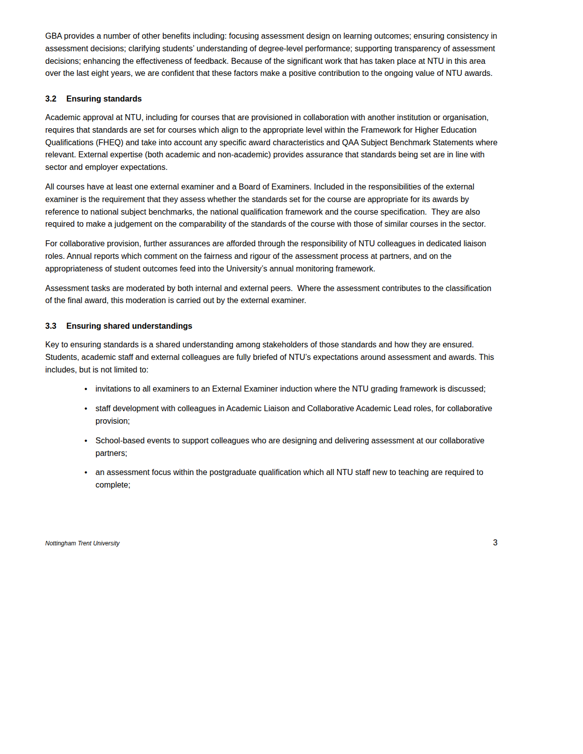GBA provides a number of other benefits including: focusing assessment design on learning outcomes; ensuring consistency in assessment decisions; clarifying students’ understanding of degree-level performance; supporting transparency of assessment decisions; enhancing the effectiveness of feedback. Because of the significant work that has taken place at NTU in this area over the last eight years, we are confident that these factors make a positive contribution to the ongoing value of NTU awards.
3.2 Ensuring standards
Academic approval at NTU, including for courses that are provisioned in collaboration with another institution or organisation, requires that standards are set for courses which align to the appropriate level within the Framework for Higher Education Qualifications (FHEQ) and take into account any specific award characteristics and QAA Subject Benchmark Statements where relevant. External expertise (both academic and non-academic) provides assurance that standards being set are in line with sector and employer expectations.
All courses have at least one external examiner and a Board of Examiners. Included in the responsibilities of the external examiner is the requirement that they assess whether the standards set for the course are appropriate for its awards by reference to national subject benchmarks, the national qualification framework and the course specification. They are also required to make a judgement on the comparability of the standards of the course with those of similar courses in the sector.
For collaborative provision, further assurances are afforded through the responsibility of NTU colleagues in dedicated liaison roles. Annual reports which comment on the fairness and rigour of the assessment process at partners, and on the appropriateness of student outcomes feed into the University’s annual monitoring framework.
Assessment tasks are moderated by both internal and external peers. Where the assessment contributes to the classification of the final award, this moderation is carried out by the external examiner.
3.3 Ensuring shared understandings
Key to ensuring standards is a shared understanding among stakeholders of those standards and how they are ensured. Students, academic staff and external colleagues are fully briefed of NTU’s expectations around assessment and awards. This includes, but is not limited to:
invitations to all examiners to an External Examiner induction where the NTU grading framework is discussed;
staff development with colleagues in Academic Liaison and Collaborative Academic Lead roles, for collaborative provision;
School-based events to support colleagues who are designing and delivering assessment at our collaborative partners;
an assessment focus within the postgraduate qualification which all NTU staff new to teaching are required to complete;
Nottingham Trent University 3